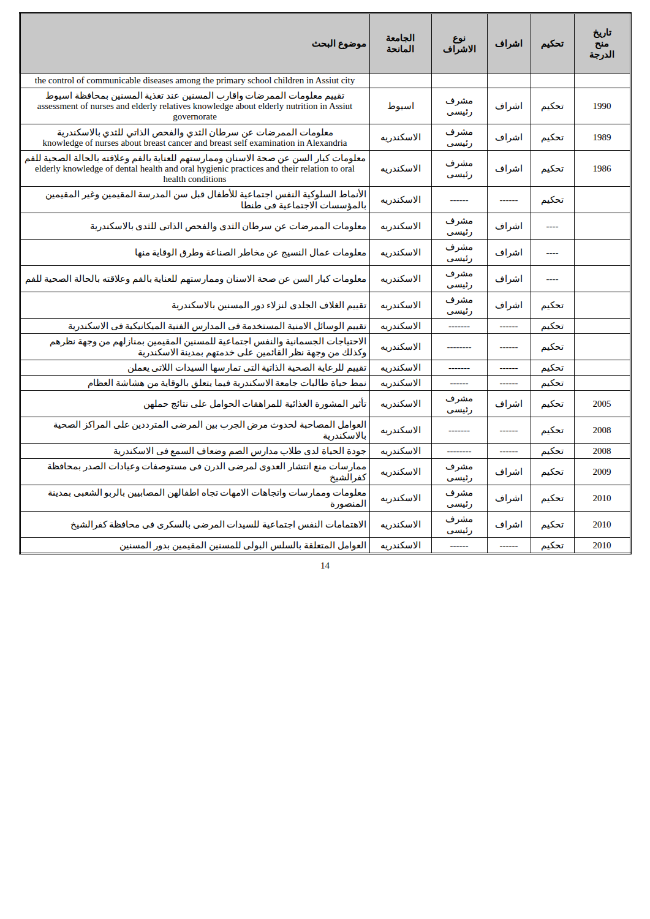| تاريخ منح الدرجة | تحكيم | اشراف | نوع الاشراف | الجامعة المانحة | موضوع البحث |
| --- | --- | --- | --- | --- | --- |
| | | | | | the control of communicable diseases among the primary school children in Assiut city |
| 1990 | تحكيم | اشراف | مشرف رئيسى | اسيوط | تقييم معلومات الممرضات واقارب المسنين عند تغذية المسنين بمحافظة اسيوط assessment of nurses and elderly relatives knowledge about elderly nutrition in Assiut governorate |
| 1989 | تحكيم | اشراف | مشرف رئيسى | الاسكندريه | معلومات الممرضات عن سرطان الثدي والفحص الذاتي للثدي بالاسكندرية knowledge of nurses about breast cancer and breast self examination in Alexandria |
| 1986 | تحكيم | اشراف | مشرف رئيسى | الاسكندريه | معلومات كبار السن عن صحة الاسنان وممارستهم للعناية بالفم وعلاقته بالحالة الصحية للفم elderly knowledge of dental health and oral hygienic practices and their relation to oral health conditions |
| | تحكيم | ------ | ------ | الاسكندريه | الأنماط السلوكية النفس اجتماعية للأطفال قبل سن المدرسة المقيمين وغير المقيمين بالمؤسسات الاجتماعية فى طنطا |
| | ---- | اشراف | مشرف رئيسى | الاسكندريه | معلومات الممرضات عن سرطان الثدى والفحص الذاتى للثدى بالاسكندرية |
| | ---- | اشراف | مشرف رئيسى | الاسكندريه | معلومات عمال النسيج عن مخاطر الصناعة وطرق الوقاية منها |
| | ---- | اشراف | مشرف رئيسى | الاسكندريه | معلومات كبار السن عن صحة الاسنان وممارستهم للعناية بالفم وعلاقته بالحالة الصحية للفم |
| | تحكيم | اشراف | مشرف رئيسى | الاسكندريه | تقييم الغلاف الجلدى لنزلاء دور المسنين بالاسكندرية |
| | تحكيم | ------ | ------- | الاسكندريه | تقييم الوسائل الامنية المستخدمة فى المدارس الفنية الميكانيكية فى الاسكندرية |
| | تحكيم | ------ | -------- | الاسكندريه | الاحتياجات الجسمانية والنفس اجتماعية للمسنين المقيمين بمنازلهم من وجهة نظرهم وكذلك من وجهة نظر القائمين على خدمتهم بمدينة الاسكندرية |
| | تحكيم | ------ | ------- | الاسكندريه | تقييم للرعاية الصحية الذاتية التى تمارسها السيدات اللاتى يعملن |
| | تحكيم | ------ | ------ | الاسكندريه | نمط حياة طالبات جامعة الاسكندرية فيما يتعلق بالوقاية من هشاشة العظام |
| 2005 | تحكيم | اشراف | مشرف رئيسى | الاسكندريه | تأثير المشورة الغذائية للمراهقات الحوامل على نتائج حملهن |
| 2008 | تحكيم | ------ | ------- | الاسكندريه | العوامل المصاحبة لحدوث مرض الجرب بين المرضى المترددين على المراكز الصحية بالاسكندرية |
| 2008 | تحكيم | ------ | -------- | الاسكندريه | جودة الحياة لدى طلاب مدارس الصم وضعاف السمع فى الاسكندرية |
| 2009 | تحكيم | اشراف | مشرف رئيسى | الاسكندريه | ممارسات منع انتشار العدوى لمرضى الدرن فى مستوصفات وعيادات الصدر بمحافظة كفرالشيخ |
| 2010 | تحكيم | اشراف | مشرف رئيسى | الاسكندريه | معلومات وممارسات واتجاهات الامهات تجاه اطفالهن المصابيين بالربو الشعبى بمدينة المنصورة |
| 2010 | تحكيم | اشراف | مشرف رئيسى | الاسكندريه | الاهتمامات النفس اجتماعية للسيدات المرضى بالسكرى فى محافظة كفرالشيخ |
| 2010 | تحكيم | ------ | ------ | الاسكندريه | العوامل المتعلقة بالسلس البولى للمسنين المقيمين بدور المسنين |
14